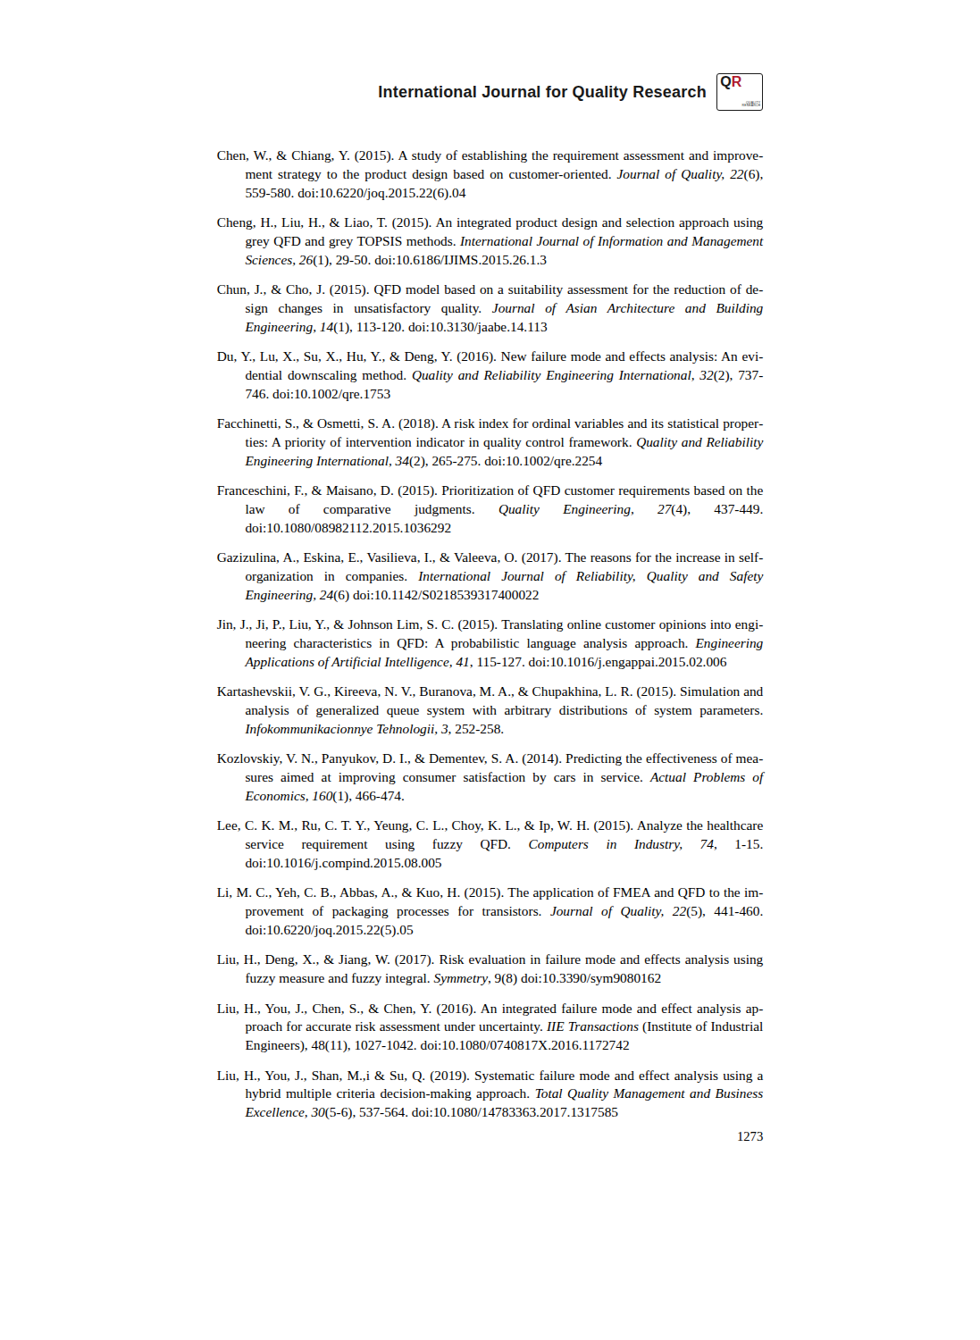International Journal for Quality Research
QR Quality
Research
Chen, W., & Chiang, Y. (2015). A study of establishing the requirement assessment and improvement strategy to the product design based on customer-oriented. Journal of Quality, 22(6), 559-580. doi:10.6220/joq.2015.22(6).04
Cheng, H., Liu, H., & Liao, T. (2015). An integrated product design and selection approach using grey QFD and grey TOPSIS methods. International Journal of Information and Management Sciences, 26(1), 29-50. doi:10.6186/IJIMS.2015.26.1.3
Chun, J., & Cho, J. (2015). QFD model based on a suitability assessment for the reduction of design changes in unsatisfactory quality. Journal of Asian Architecture and Building Engineering, 14(1), 113-120. doi:10.3130/jaabe.14.113
Du, Y., Lu, X., Su, X., Hu, Y., & Deng, Y. (2016). New failure mode and effects analysis: An evidential downscaling method. Quality and Reliability Engineering International, 32(2), 737-746. doi:10.1002/qre.1753
Facchinetti, S., & Osmetti, S. A. (2018). A risk index for ordinal variables and its statistical properties: A priority of intervention indicator in quality control framework. Quality and Reliability Engineering International, 34(2), 265-275. doi:10.1002/qre.2254
Franceschini, F., & Maisano, D. (2015). Prioritization of QFD customer requirements based on the law of comparative judgments. Quality Engineering, 27(4), 437-449. doi:10.1080/08982112.2015.1036292
Gazizulina, A., Eskina, E., Vasilieva, I., & Valeeva, O. (2017). The reasons for the increase in self-organization in companies. International Journal of Reliability, Quality and Safety Engineering, 24(6) doi:10.1142/S0218539317400022
Jin, J., Ji, P., Liu, Y., & Johnson Lim, S. C. (2015). Translating online customer opinions into engineering characteristics in QFD: A probabilistic language analysis approach. Engineering Applications of Artificial Intelligence, 41, 115-127. doi:10.1016/j.engappai.2015.02.006
Kartashevskii, V. G., Kireeva, N. V., Buranova, M. A., & Chupakhina, L. R. (2015). Simulation and analysis of generalized queue system with arbitrary distributions of system parameters. Infokommunikacionnye Tehnologii, 3, 252-258.
Kozlovskiy, V. N., Panyukov, D. I., & Dementev, S. A. (2014). Predicting the effectiveness of measures aimed at improving consumer satisfaction by cars in service. Actual Problems of Economics, 160(1), 466-474.
Lee, C. K. M., Ru, C. T. Y., Yeung, C. L., Choy, K. L., & Ip, W. H. (2015). Analyze the healthcare service requirement using fuzzy QFD. Computers in Industry, 74, 1-15. doi:10.1016/j.compind.2015.08.005
Li, M. C., Yeh, C. B., Abbas, A., & Kuo, H. (2015). The application of FMEA and QFD to the improvement of packaging processes for transistors. Journal of Quality, 22(5), 441-460. doi:10.6220/joq.2015.22(5).05
Liu, H., Deng, X., & Jiang, W. (2017). Risk evaluation in failure mode and effects analysis using fuzzy measure and fuzzy integral. Symmetry, 9(8) doi:10.3390/sym9080162
Liu, H., You, J., Chen, S., & Chen, Y. (2016). An integrated failure mode and effect analysis approach for accurate risk assessment under uncertainty. IIE Transactions (Institute of Industrial Engineers), 48(11), 1027-1042. doi:10.1080/0740817X.2016.1172742
Liu, H., You, J., Shan, M.,i & Su, Q. (2019). Systematic failure mode and effect analysis using a hybrid multiple criteria decision-making approach. Total Quality Management and Business Excellence, 30(5-6), 537-564. doi:10.1080/14783363.2017.1317585
1273